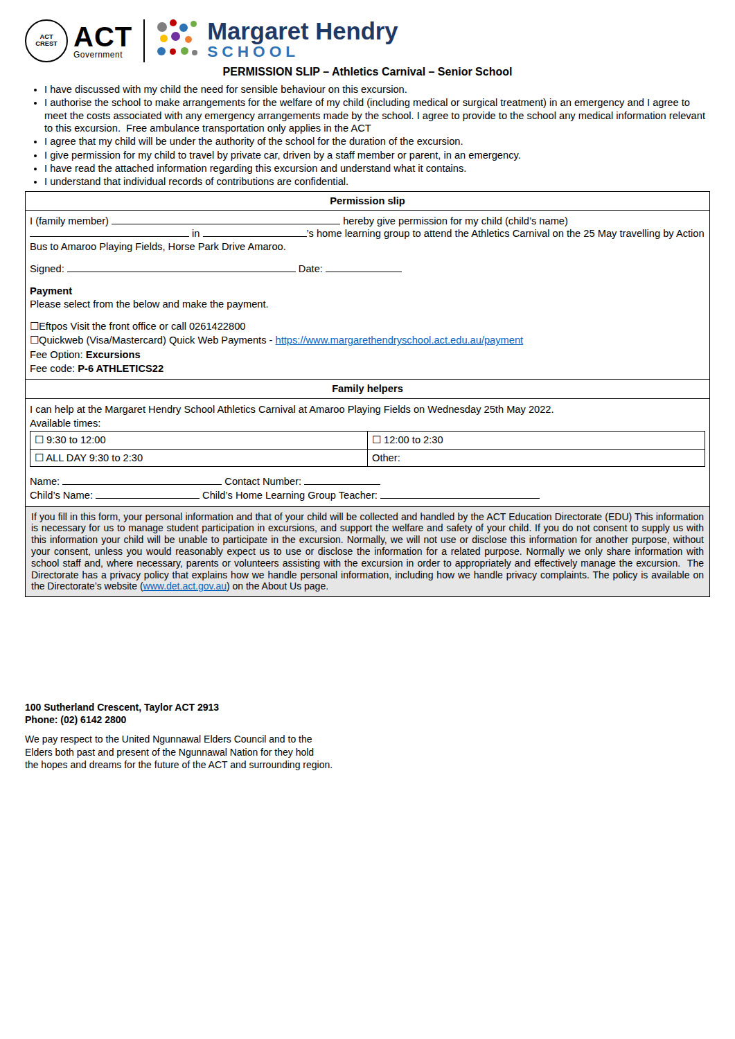ACT
CREST
ACT
Government
Margaret Hendry
SCHOOL
PERMISSION SLIP – Athletics Carnival – Senior School
I have discussed with my child the need for sensible behaviour on this excursion.
I authorise the school to make arrangements for the welfare of my child (including medical or surgical treatment) in an emergency and I agree to meet the costs associated with any emergency arrangements made by the school. I agree to provide to the school any medical information relevant to this excursion. Free ambulance transportation only applies in the ACT
I agree that my child will be under the authority of the school for the duration of the excursion.
I give permission for my child to travel by private car, driven by a staff member or parent, in an emergency.
I have read the attached information regarding this excursion and understand what it contains.
I understand that individual records of contributions are confidential.
| Permission slip |
| I (family member) hereby give permission for my child (child’s name) in ’s home learning group to attend the Athletics Carnival on the 25 May travelling by Action Bus to Amaroo Playing Fields, Horse Park Drive Amaroo. Signed: Date: Payment Please select from the below and make the payment. ☐ Eftpos Visit the front office or call 0261422800 ☐ Quickweb (Visa/Mastercard) Quick Web Payments - https://www.margarethendryschool.act.edu.au/payment Fee Option: Excursions Fee code: P-6 ATHLETICS22 |
| Family helpers |
| I can help at the Margaret Hendry School Athletics Carnival at Amaroo Playing Fields on Wednesday 25th May 2022. Available times: / ☐ 9:30 to 12:00 / ☐ 12:00 to 2:30 / / ☐ ALL DAY 9:30 to 2:30 / Other: / Name: Contact Number: Child’s Name: Child’s Home Learning Group Teacher: |
If you fill in this form, your personal information and that of your child will be collected and handled by the ACT Education Directorate (EDU) This information is necessary for us to manage student participation in excursions, and support the welfare and safety of your child. If you do not consent to supply us with this information your child will be unable to participate in the excursion. Normally, we will not use or disclose this information for another purpose, without your consent, unless you would reasonably expect us to use or disclose the information for a related purpose. Normally we only share information with school staff and, where necessary, parents or volunteers assisting with the excursion in order to appropriately and effectively manage the excursion. The Directorate has a privacy policy that explains how we handle personal information, including how we handle privacy complaints. The policy is available on the Directorate’s website (www.det.act.gov.au) on the About Us page.
100 Sutherland Crescent, Taylor ACT 2913
Phone: (02) 6142 2800
We pay respect to the United Ngunnawal Elders Council and to the
Elders both past and present of the Ngunnawal Nation for they hold
the hopes and dreams for the future of the ACT and surrounding region.